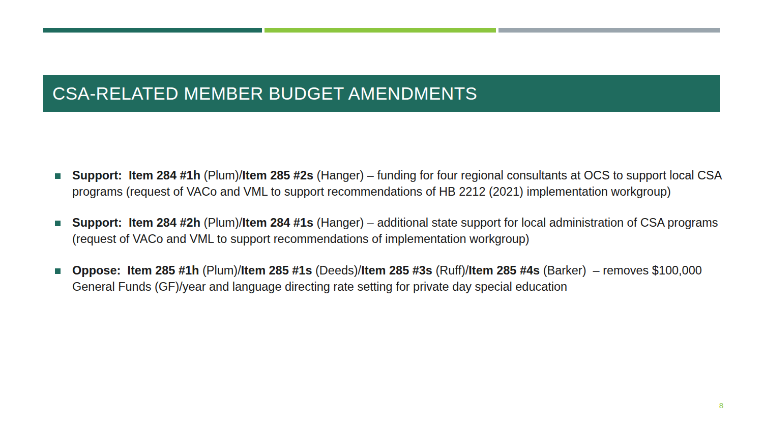CSA-RELATED MEMBER BUDGET AMENDMENTS
Support: Item 284 #1h (Plum)/Item 285 #2s (Hanger) – funding for four regional consultants at OCS to support local CSA programs (request of VACo and VML to support recommendations of HB 2212 (2021) implementation workgroup)
Support: Item 284 #2h (Plum)/Item 284 #1s (Hanger) – additional state support for local administration of CSA programs (request of VACo and VML to support recommendations of implementation workgroup)
Oppose: Item 285 #1h (Plum)/Item 285 #1s (Deeds)/Item 285 #3s (Ruff)/Item 285 #4s (Barker) – removes $100,000 General Funds (GF)/year and language directing rate setting for private day special education
8